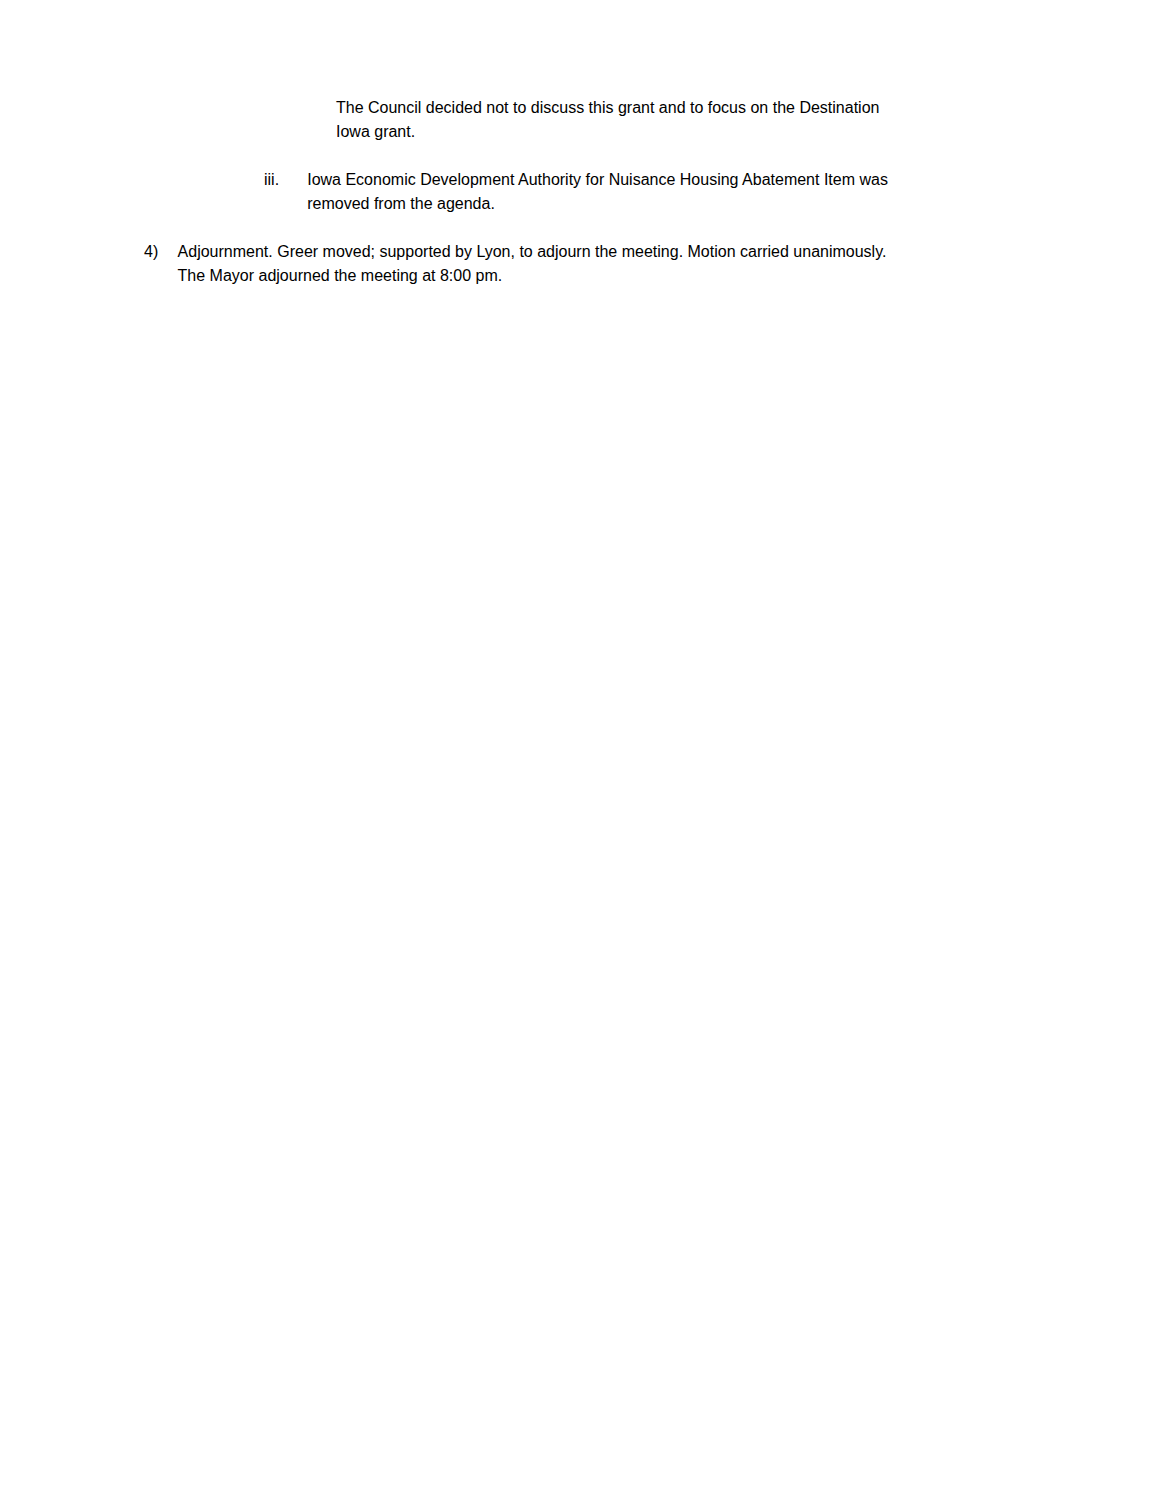The Council decided not to discuss this grant and to focus on the Destination Iowa grant.
iii. Iowa Economic Development Authority for Nuisance Housing Abatement Item was removed from the agenda.
4) Adjournment. Greer moved; supported by Lyon, to adjourn the meeting. Motion carried unanimously. The Mayor adjourned the meeting at 8:00 pm.